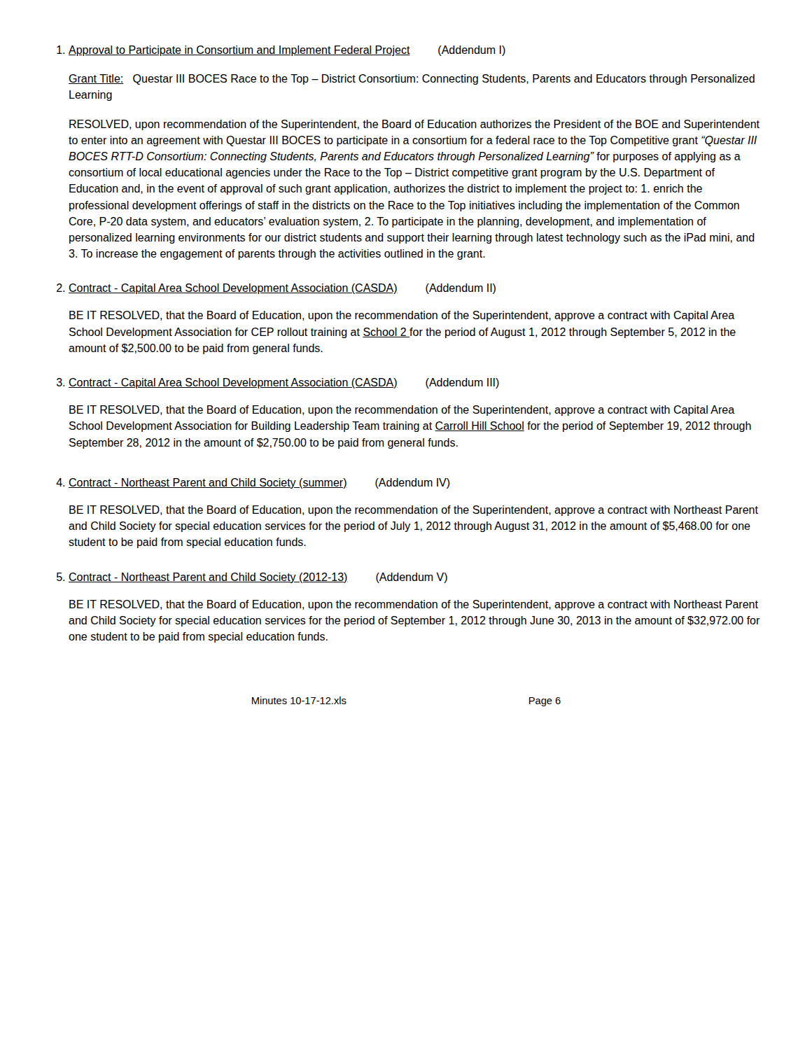Approval to Participate in Consortium and Implement Federal Project(Addendum I)
Grant Title: Questar III BOCES Race to the Top – District Consortium: Connecting Students, Parents and Educators through Personalized Learning
RESOLVED, upon recommendation of the Superintendent, the Board of Education authorizes the President of the BOE and Superintendent to enter into an agreement with Questar III BOCES to participate in a consortium for a federal race to the Top Competitive grant “Questar III BOCES RTT-D Consortium: Connecting Students, Parents and Educators through Personalized Learning” for purposes of applying as a consortium of local educational agencies under the Race to the Top – District competitive grant program by the U.S. Department of Education and, in the event of approval of such grant application, authorizes the district to implement the project to: 1. enrich the professional development offerings of staff in the districts on the Race to the Top initiatives including the implementation of the Common Core, P-20 data system, and educators’ evaluation system, 2. To participate in the planning, development, and implementation of personalized learning environments for our district students and support their learning through latest technology such as the iPad mini, and 3. To increase the engagement of parents through the activities outlined in the grant.
Contract - Capital Area School Development Association (CASDA)(Addendum II)
BE IT RESOLVED, that the Board of Education, upon the recommendation of the Superintendent, approve a contract with Capital Area School Development Association for CEP rollout training at School 2 for the period of August 1, 2012 through September 5, 2012 in the amount of $2,500.00 to be paid from general funds.
Contract - Capital Area School Development Association (CASDA)(Addendum III)
BE IT RESOLVED, that the Board of Education, upon the recommendation of the Superintendent, approve a contract with Capital Area School Development Association for Building Leadership Team training at Carroll Hill School for the period of September 19, 2012 through September 28, 2012 in the amount of $2,750.00 to be paid from general funds.
Contract - Northeast Parent and Child Society (summer)(Addendum IV)
BE IT RESOLVED, that the Board of Education, upon the recommendation of the Superintendent, approve a contract with Northeast Parent and Child Society for special education services for the period of July 1, 2012 through August 31, 2012 in the amount of $5,468.00 for one student to be paid from special education funds.
Contract - Northeast Parent and Child Society (2012-13)(Addendum V)
BE IT RESOLVED, that the Board of Education, upon the recommendation of the Superintendent, approve a contract with Northeast Parent and Child Society for special education services for the period of September 1, 2012 through June 30, 2013 in the amount of $32,972.00 for one student to be paid from special education funds.
Minutes 10-17-12.xls Page 6